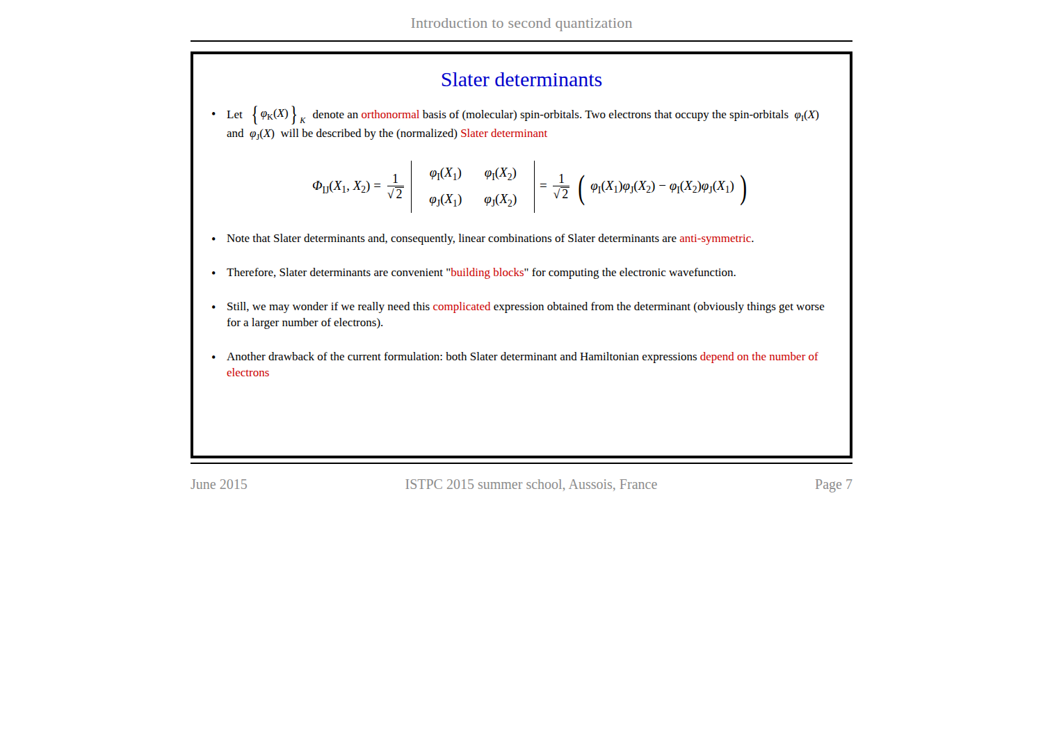Introduction to second quantization
Slater determinants
Let {φK(X)}K denote an orthonormal basis of (molecular) spin-orbitals. Two electrons that occupy the spin-orbitals φI(X) and φJ(X) will be described by the (normalized) Slater determinant
ΦIJ(X1, X2) = 1√2
| φ I ( X 1 ) | φ I ( X 2 ) |
| φ J ( X 1 ) | φ J ( X 2 ) |
= 1√2 ( φI(X1)φJ(X2) − φI(X2)φJ(X1) )
Note that Slater determinants and, consequently, linear combinations of Slater determinants are anti-symmetric.
Therefore, Slater determinants are convenient "building blocks" for computing the electronic wavefunction.
Still, we may wonder if we really need this complicated expression obtained from the determinant (obviously things get worse for a larger number of electrons).
Another drawback of the current formulation: both Slater determinant and Hamiltonian expressions depend on the number of electrons
June 2015
ISTPC 2015 summer school, Aussois, France
Page 7